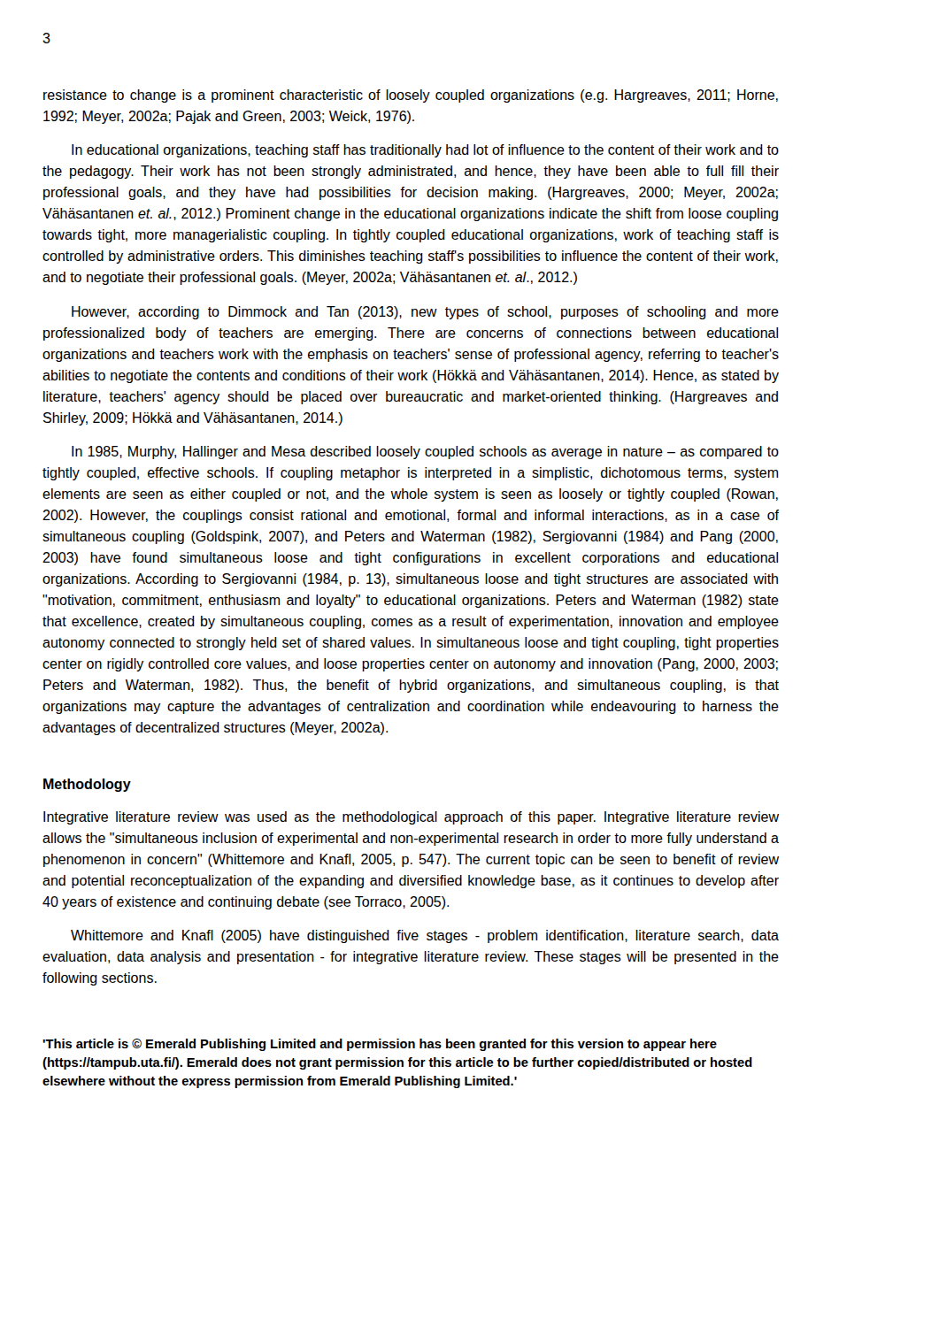3
resistance to change is a prominent characteristic of loosely coupled organizations (e.g. Hargreaves, 2011; Horne, 1992; Meyer, 2002a; Pajak and Green, 2003; Weick, 1976).
In educational organizations, teaching staff has traditionally had lot of influence to the content of their work and to the pedagogy. Their work has not been strongly administrated, and hence, they have been able to full fill their professional goals, and they have had possibilities for decision making. (Hargreaves, 2000; Meyer, 2002a; Vähäsantanen et. al., 2012.) Prominent change in the educational organizations indicate the shift from loose coupling towards tight, more managerialistic coupling. In tightly coupled educational organizations, work of teaching staff is controlled by administrative orders. This diminishes teaching staff's possibilities to influence the content of their work, and to negotiate their professional goals. (Meyer, 2002a; Vähäsantanen et. al., 2012.)
However, according to Dimmock and Tan (2013), new types of school, purposes of schooling and more professionalized body of teachers are emerging. There are concerns of connections between educational organizations and teachers work with the emphasis on teachers' sense of professional agency, referring to teacher's abilities to negotiate the contents and conditions of their work (Hökkä and Vähäsantanen, 2014). Hence, as stated by literature, teachers' agency should be placed over bureaucratic and market-oriented thinking. (Hargreaves and Shirley, 2009; Hökkä and Vähäsantanen, 2014.)
In 1985, Murphy, Hallinger and Mesa described loosely coupled schools as average in nature – as compared to tightly coupled, effective schools. If coupling metaphor is interpreted in a simplistic, dichotomous terms, system elements are seen as either coupled or not, and the whole system is seen as loosely or tightly coupled (Rowan, 2002). However, the couplings consist rational and emotional, formal and informal interactions, as in a case of simultaneous coupling (Goldspink, 2007), and Peters and Waterman (1982), Sergiovanni (1984) and Pang (2000, 2003) have found simultaneous loose and tight configurations in excellent corporations and educational organizations. According to Sergiovanni (1984, p. 13), simultaneous loose and tight structures are associated with "motivation, commitment, enthusiasm and loyalty" to educational organizations. Peters and Waterman (1982) state that excellence, created by simultaneous coupling, comes as a result of experimentation, innovation and employee autonomy connected to strongly held set of shared values. In simultaneous loose and tight coupling, tight properties center on rigidly controlled core values, and loose properties center on autonomy and innovation (Pang, 2000, 2003; Peters and Waterman, 1982). Thus, the benefit of hybrid organizations, and simultaneous coupling, is that organizations may capture the advantages of centralization and coordination while endeavouring to harness the advantages of decentralized structures (Meyer, 2002a).
Methodology
Integrative literature review was used as the methodological approach of this paper. Integrative literature review allows the "simultaneous inclusion of experimental and non-experimental research in order to more fully understand a phenomenon in concern" (Whittemore and Knafl, 2005, p. 547). The current topic can be seen to benefit of review and potential reconceptualization of the expanding and diversified knowledge base, as it continues to develop after 40 years of existence and continuing debate (see Torraco, 2005).
Whittemore and Knafl (2005) have distinguished five stages - problem identification, literature search, data evaluation, data analysis and presentation - for integrative literature review. These stages will be presented in the following sections.
'This article is © Emerald Publishing Limited and permission has been granted for this version to appear here (https://tampub.uta.fi/). Emerald does not grant permission for this article to be further copied/distributed or hosted elsewhere without the express permission from Emerald Publishing Limited.'